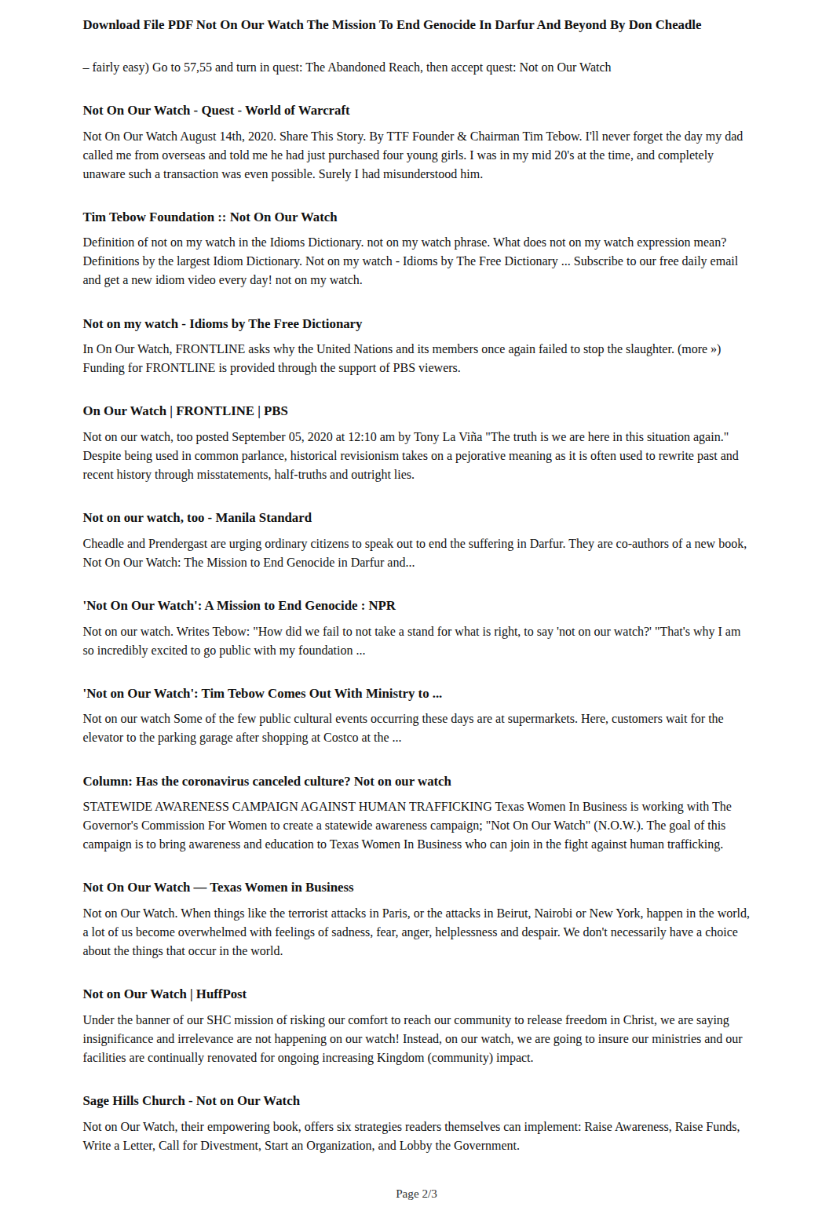Download File PDF Not On Our Watch The Mission To End Genocide In Darfur And Beyond By Don Cheadle
– fairly easy) Go to 57,55 and turn in quest: The Abandoned Reach, then accept quest: Not on Our Watch
Not On Our Watch - Quest - World of Warcraft
Not On Our Watch August 14th, 2020. Share This Story. By TTF Founder & Chairman Tim Tebow. I'll never forget the day my dad called me from overseas and told me he had just purchased four young girls. I was in my mid 20's at the time, and completely unaware such a transaction was even possible. Surely I had misunderstood him.
Tim Tebow Foundation :: Not On Our Watch
Definition of not on my watch in the Idioms Dictionary. not on my watch phrase. What does not on my watch expression mean? Definitions by the largest Idiom Dictionary. Not on my watch - Idioms by The Free Dictionary ... Subscribe to our free daily email and get a new idiom video every day! not on my watch.
Not on my watch - Idioms by The Free Dictionary
In On Our Watch, FRONTLINE asks why the United Nations and its members once again failed to stop the slaughter. (more ») Funding for FRONTLINE is provided through the support of PBS viewers.
On Our Watch | FRONTLINE | PBS
Not on our watch, too posted September 05, 2020 at 12:10 am by Tony La Viña "The truth is we are here in this situation again." Despite being used in common parlance, historical revisionism takes on a pejorative meaning as it is often used to rewrite past and recent history through misstatements, half-truths and outright lies.
Not on our watch, too - Manila Standard
Cheadle and Prendergast are urging ordinary citizens to speak out to end the suffering in Darfur. They are co-authors of a new book, Not On Our Watch: The Mission to End Genocide in Darfur and...
'Not On Our Watch': A Mission to End Genocide : NPR
Not on our watch. Writes Tebow: "How did we fail to not take a stand for what is right, to say 'not on our watch?' "That's why I am so incredibly excited to go public with my foundation ...
'Not on Our Watch': Tim Tebow Comes Out With Ministry to ...
Not on our watch Some of the few public cultural events occurring these days are at supermarkets. Here, customers wait for the elevator to the parking garage after shopping at Costco at the ...
Column: Has the coronavirus canceled culture? Not on our watch
STATEWIDE AWARENESS CAMPAIGN AGAINST HUMAN TRAFFICKING Texas Women In Business is working with The Governor's Commission For Women to create a statewide awareness campaign; "Not On Our Watch" (N.O.W.). The goal of this campaign is to bring awareness and education to Texas Women In Business who can join in the fight against human trafficking.
Not On Our Watch — Texas Women in Business
Not on Our Watch. When things like the terrorist attacks in Paris, or the attacks in Beirut, Nairobi or New York, happen in the world, a lot of us become overwhelmed with feelings of sadness, fear, anger, helplessness and despair. We don't necessarily have a choice about the things that occur in the world.
Not on Our Watch | HuffPost
Under the banner of our SHC mission of risking our comfort to reach our community to release freedom in Christ, we are saying insignificance and irrelevance are not happening on our watch! Instead, on our watch, we are going to insure our ministries and our facilities are continually renovated for ongoing increasing Kingdom (community) impact.
Sage Hills Church - Not on Our Watch
Not on Our Watch, their empowering book, offers six strategies readers themselves can implement: Raise Awareness, Raise Funds, Write a Letter, Call for Divestment, Start an Organization, and Lobby the Government.
Page 2/3